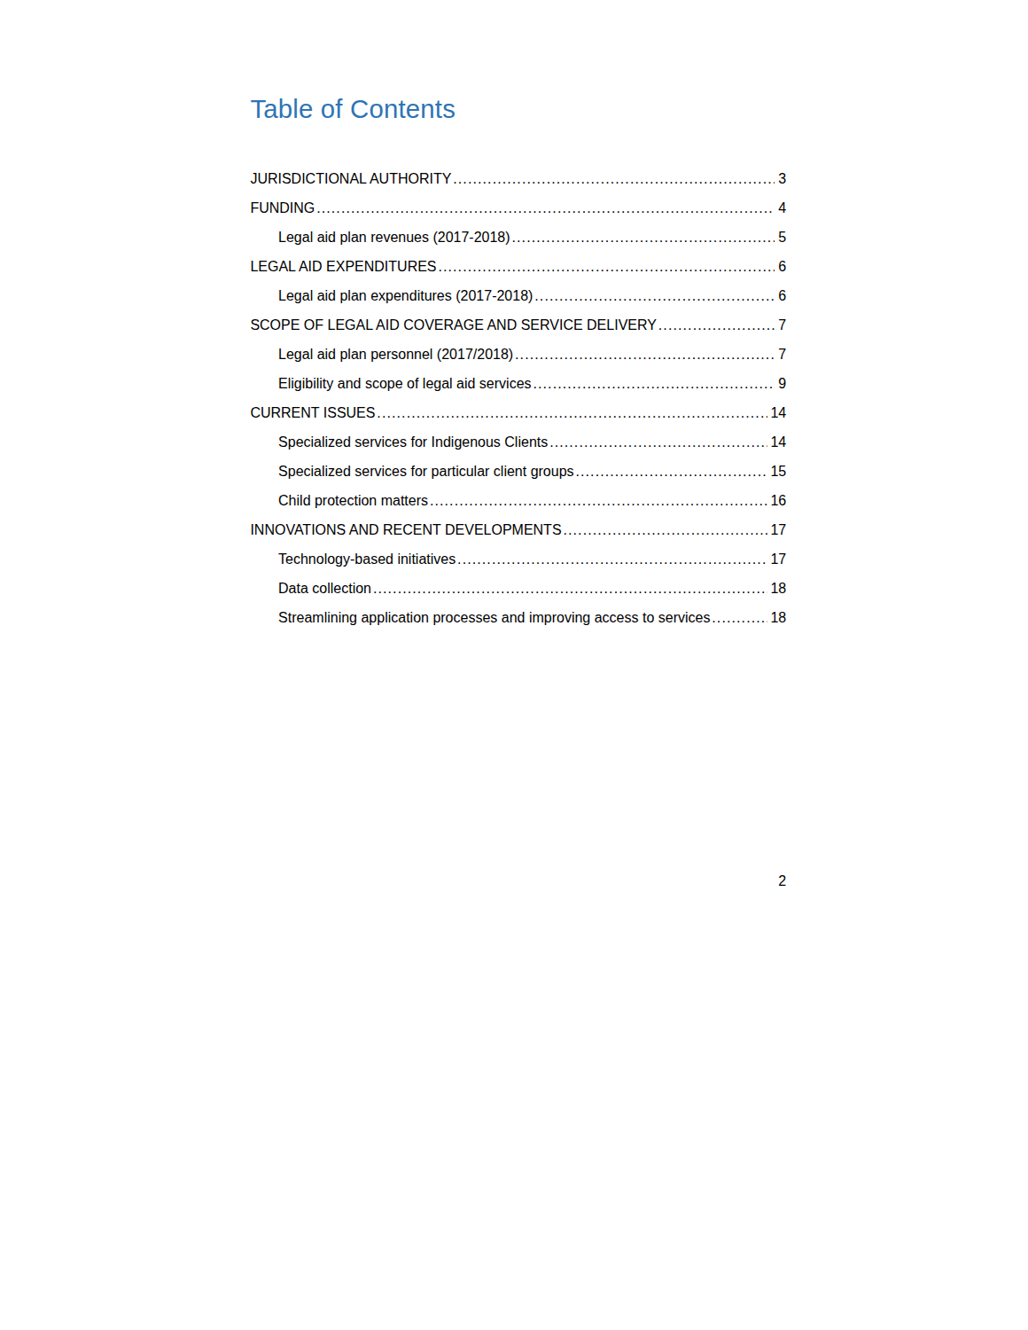Table of Contents
JURISDICTIONAL AUTHORITY ................................................................................. 3
FUNDING ..................................................................................................... 4
Legal aid plan revenues (2017-2018) ....................................................................... 5
LEGAL AID EXPENDITURES .................................................................................... 6
Legal aid plan expenditures (2017-2018) ................................................................ 6
SCOPE OF LEGAL AID COVERAGE AND SERVICE DELIVERY .............................. 7
Legal aid plan personnel (2017/2018) ..................................................................... 7
Eligibility and scope of legal aid services ............................................................... 9
CURRENT ISSUES .................................................................................................. 14
Specialized services for Indigenous Clients ........................................................... 14
Specialized services for particular client groups .................................................... 15
Child protection matters .......................................................................................... 16
INNOVATIONS AND RECENT DEVELOPMENTS ................................................... 17
Technology-based initiatives .................................................................................. 17
Data collection ....................................................................................................... 18
Streamlining application processes and improving access to services .................. 18
2